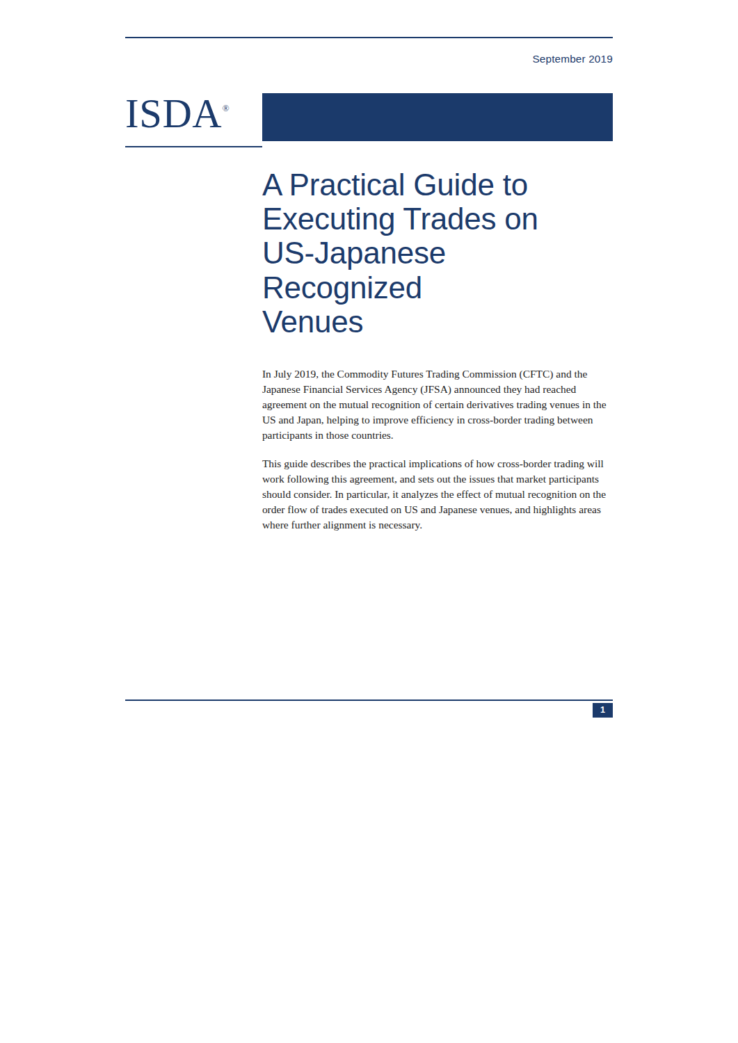September 2019
ISDA®
A Practical Guide to
Executing Trades on
US-Japanese Recognized
Venues
In July 2019, the Commodity Futures Trading Commission (CFTC) and the Japanese Financial Services Agency (JFSA) announced they had reached agreement on the mutual recognition of certain derivatives trading venues in the US and Japan, helping to improve efficiency in cross-border trading between participants in those countries.
This guide describes the practical implications of how cross-border trading will work following this agreement, and sets out the issues that market participants should consider. In particular, it analyzes the effect of mutual recognition on the order flow of trades executed on US and Japanese venues, and highlights areas where further alignment is necessary.
1